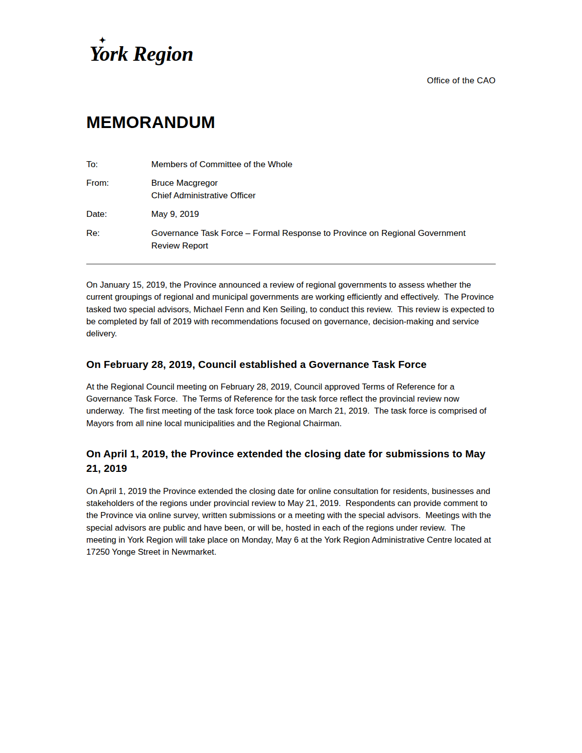✦York Region
Office of the CAO
MEMORANDUM
| To: | Members of Committee of the Whole |
| From: | Bruce Macgregor Chief Administrative Officer |
| Date: | May 9, 2019 |
| Re: | Governance Task Force – Formal Response to Province on Regional Government Review Report |
On January 15, 2019, the Province announced a review of regional governments to assess whether the current groupings of regional and municipal governments are working efficiently and effectively. The Province tasked two special advisors, Michael Fenn and Ken Seiling, to conduct this review. This review is expected to be completed by fall of 2019 with recommendations focused on governance, decision-making and service delivery.
On February 28, 2019, Council established a Governance Task Force
At the Regional Council meeting on February 28, 2019, Council approved Terms of Reference for a Governance Task Force. The Terms of Reference for the task force reflect the provincial review now underway. The first meeting of the task force took place on March 21, 2019. The task force is comprised of Mayors from all nine local municipalities and the Regional Chairman.
On April 1, 2019, the Province extended the closing date for submissions to May 21, 2019
On April 1, 2019 the Province extended the closing date for online consultation for residents, businesses and stakeholders of the regions under provincial review to May 21, 2019. Respondents can provide comment to the Province via online survey, written submissions or a meeting with the special advisors. Meetings with the special advisors are public and have been, or will be, hosted in each of the regions under review. The meeting in York Region will take place on Monday, May 6 at the York Region Administrative Centre located at 17250 Yonge Street in Newmarket.